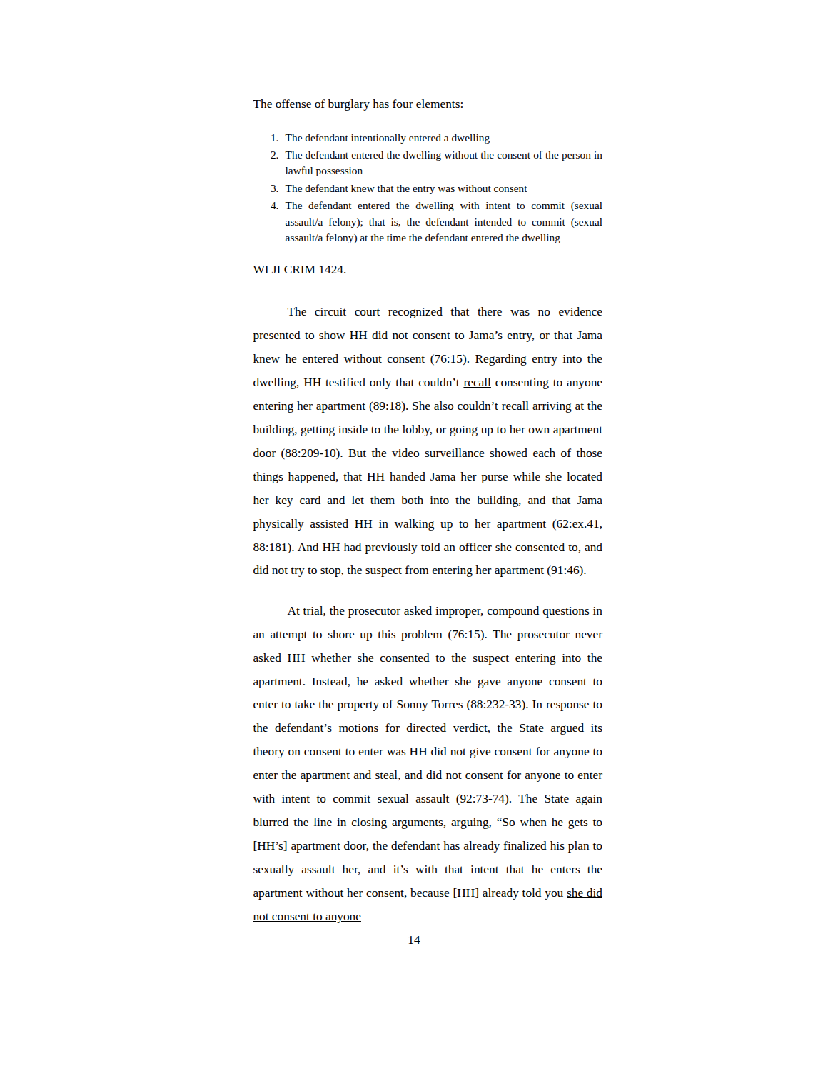The offense of burglary has four elements:
The defendant intentionally entered a dwelling
The defendant entered the dwelling without the consent of the person in lawful possession
The defendant knew that the entry was without consent
The defendant entered the dwelling with intent to commit (sexual assault/a felony); that is, the defendant intended to commit (sexual assault/a felony) at the time the defendant entered the dwelling
WI JI CRIM 1424.
The circuit court recognized that there was no evidence presented to show HH did not consent to Jama’s entry, or that Jama knew he entered without consent (76:15). Regarding entry into the dwelling, HH testified only that couldn’t recall consenting to anyone entering her apartment (89:18). She also couldn’t recall arriving at the building, getting inside to the lobby, or going up to her own apartment door (88:209-10). But the video surveillance showed each of those things happened, that HH handed Jama her purse while she located her key card and let them both into the building, and that Jama physically assisted HH in walking up to her apartment (62:ex.41, 88:181). And HH had previously told an officer she consented to, and did not try to stop, the suspect from entering her apartment (91:46).
At trial, the prosecutor asked improper, compound questions in an attempt to shore up this problem (76:15). The prosecutor never asked HH whether she consented to the suspect entering into the apartment. Instead, he asked whether she gave anyone consent to enter to take the property of Sonny Torres (88:232-33). In response to the defendant’s motions for directed verdict, the State argued its theory on consent to enter was HH did not give consent for anyone to enter the apartment and steal, and did not consent for anyone to enter with intent to commit sexual assault (92:73-74). The State again blurred the line in closing arguments, arguing, “So when he gets to [HH’s] apartment door, the defendant has already finalized his plan to sexually assault her, and it’s with that intent that he enters the apartment without her consent, because [HH] already told you she did not consent to anyone
14